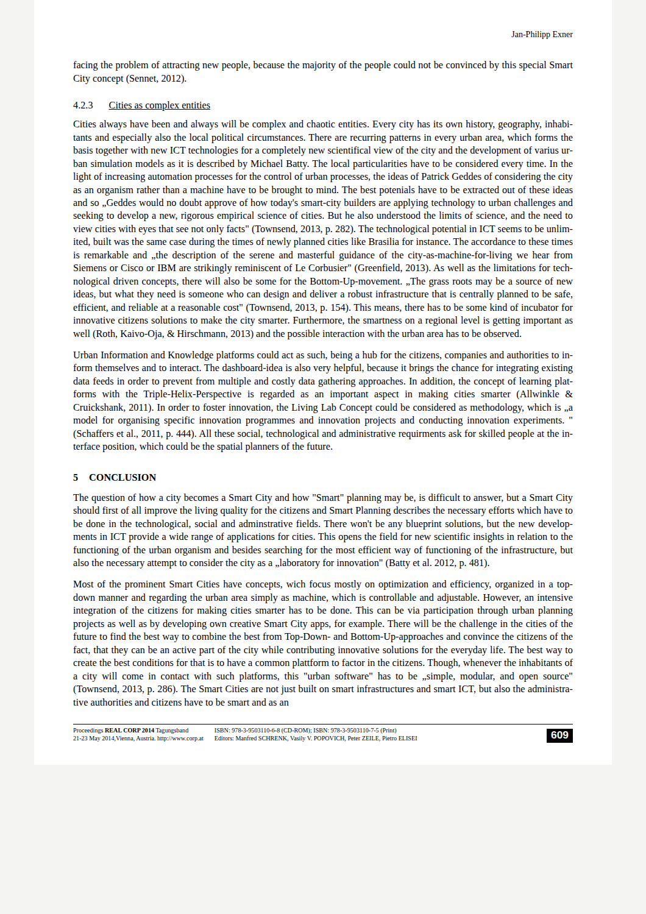Jan-Philipp Exner
facing the problem of attracting new people, because the majority of the people could not be convinced by this special Smart City concept (Sennet, 2012).
4.2.3 Cities as complex entities
Cities always have been and always will be complex and chaotic entities. Every city has its own history, geography, inhabitants and especially also the local political circumstances. There are recurring patterns in every urban area, which forms the basis together with new ICT technologies for a completely new scientifical view of the city and the development of varius urban simulation models as it is described by Michael Batty. The local particularities have to be considered every time. In the light of increasing automation processes for the control of urban processes, the ideas of Patrick Geddes of considering the city as an organism rather than a machine have to be brought to mind. The best potenials have to be extracted out of these ideas and so „Geddes would no doubt approve of how today's smart-city builders are applying technology to urban challenges and seeking to develop a new, rigorous empirical science of cities. But he also understood the limits of science, and the need to view cities with eyes that see not only facts" (Townsend, 2013, p. 282). The technological potential in ICT seems to be unlimited, built was the same case during the times of newly planned cities like Brasilia for instance. The accordance to these times is remarkable and „the description of the serene and masterful guidance of the city-as-machine-for-living we hear from Siemens or Cisco or IBM are strikingly reminiscent of Le Corbusier" (Greenfield, 2013). As well as the limitations for technological driven concepts, there will also be some for the Bottom-Up-movement. „The grass roots may be a source of new ideas, but what they need is someone who can design and deliver a robust infrastructure that is centrally planned to be safe, efficient, and reliable at a reasonable cost" (Townsend, 2013, p. 154). This means, there has to be some kind of incubator for innovative citizens solutions to make the city smarter. Furthermore, the smartness on a regional level is getting important as well (Roth, Kaivo-Oja, & Hirschmann, 2013) and the possible interaction with the urban area has to be observed.
Urban Information and Knowledge platforms could act as such, being a hub for the citizens, companies and authorities to inform themselves and to interact. The dashboard-idea is also very helpful, because it brings the chance for integrating existing data feeds in order to prevent from multiple and costly data gathering approaches. In addition, the concept of learning platforms with the Triple-Helix-Perspective is regarded as an important aspect in making cities smarter (Allwinkle & Cruickshank, 2011). In order to foster innovation, the Living Lab Concept could be considered as methodology, which is „a model for organising specific innovation programmes and innovation projects and conducting innovation experiments. " (Schaffers et al., 2011, p. 444). All these social, technological and administrative requirments ask for skilled people at the interface position, which could be the spatial planners of the future.
5 CONCLUSION
The question of how a city becomes a Smart City and how "Smart" planning may be, is difficult to answer, but a Smart City should first of all improve the living quality for the citizens and Smart Planning describes the necessary efforts which have to be done in the technological, social and adminstrative fields. There won't be any blueprint solutions, but the new developments in ICT provide a wide range of applications for cities. This opens the field for new scientific insights in relation to the functioning of the urban organism and besides searching for the most efficient way of functioning of the infrastructure, but also the necessary attempt to consider the city as a „laboratory for innovation" (Batty et al. 2012, p. 481).
Most of the prominent Smart Cities have concepts, wich focus mostly on optimization and efficiency, organized in a top-down manner and regarding the urban area simply as machine, which is controllable and adjustable. However, an intensive integration of the citizens for making cities smarter has to be done. This can be via participation through urban planning projects as well as by developing own creative Smart City apps, for example. There will be the challenge in the cities of the future to find the best way to combine the best from Top-Down- and Bottom-Up-approaches and convince the citizens of the fact, that they can be an active part of the city while contributing innovative solutions for the everyday life. The best way to create the best conditions for that is to have a common plattform to factor in the citizens. Though, whenever the inhabitants of a city will come in contact with such platforms, this "urban software" has to be „simple, modular, and open source" (Townsend, 2013, p. 286). The Smart Cities are not just built on smart infrastructures and smart ICT, but also the administrative authorities and citizens have to be smart and as an
Proceedings REAL CORP 2014 Tagungsband
21-23 May 2014,Vienna, Austria. http://www.corp.at
ISBN: 978-3-9503110-6-8 (CD-ROM); ISBN: 978-3-9503110-7-5 (Print)
Editors: Manfred SCHRENK, Vasily V. POPOVICH, Peter ZEILE, Pietro ELISEI
609